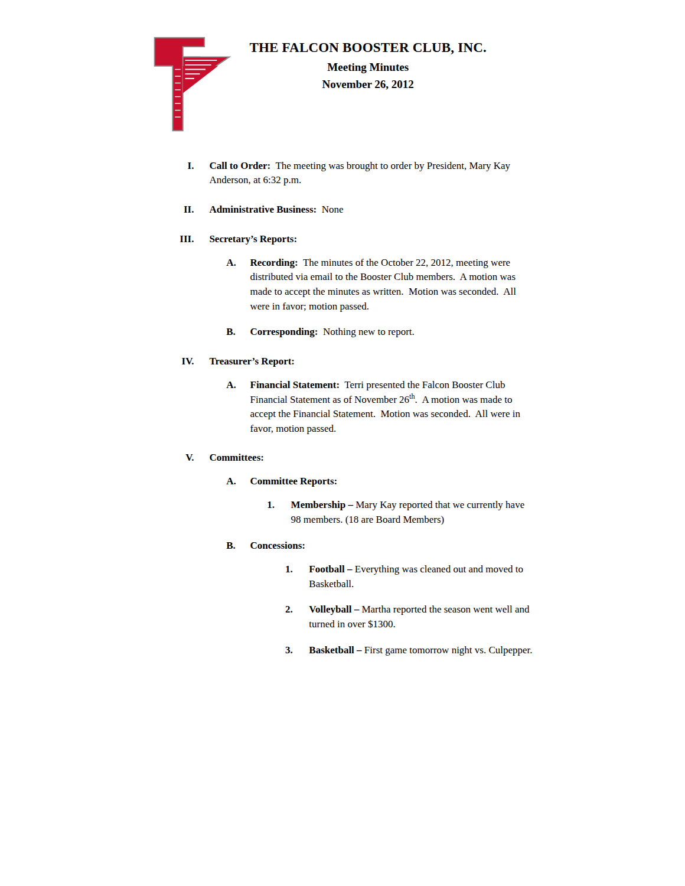THE FALCON BOOSTER CLUB, INC.
Meeting Minutes
November 26, 2012
I.
Call to Order: The meeting was brought to order by President, Mary Kay Anderson, at 6:32 p.m.
II.
Administrative Business: None
III.
Secretary’s Reports:
A.
Recording: The minutes of the October 22, 2012, meeting were distributed via email to the Booster Club members. A motion was made to accept the minutes as written. Motion was seconded. All were in favor; motion passed.
B.
Corresponding: Nothing new to report.
IV.
Treasurer’s Report:
A.
Financial Statement: Terri presented the Falcon Booster Club Financial Statement as of November 26th. A motion was made to accept the Financial Statement. Motion was seconded. All were in favor, motion passed.
V.
Committees:
A.
Committee Reports:
1.
Membership – Mary Kay reported that we currently have 98 members. (18 are Board Members)
B.
Concessions:
1.
Football – Everything was cleaned out and moved to Basketball.
2.
Volleyball – Martha reported the season went well and turned in over $1300.
3.
Basketball – First game tomorrow night vs. Culpepper.